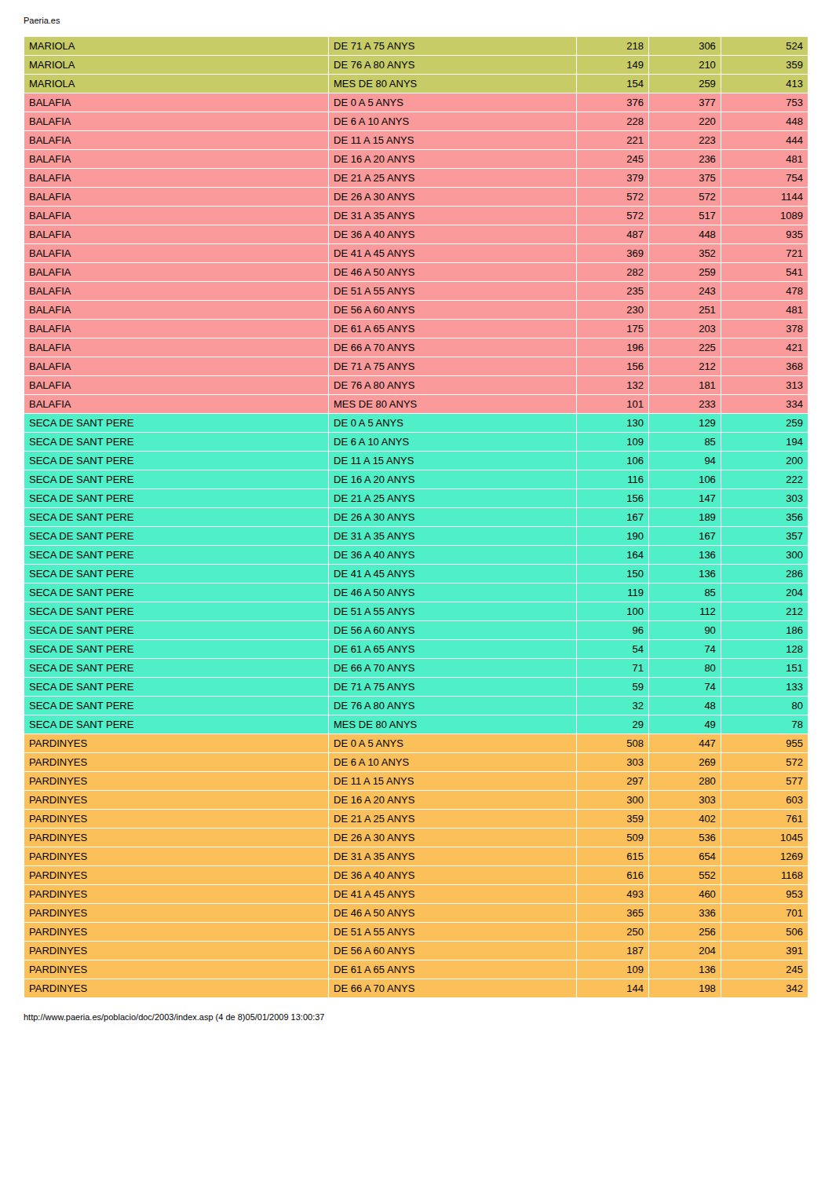Paeria.es
| MARIOLA | DE 71 A 75 ANYS | 218 | 306 | 524 |
| MARIOLA | DE 76 A 80 ANYS | 149 | 210 | 359 |
| MARIOLA | MES DE 80 ANYS | 154 | 259 | 413 |
| BALAFIA | DE 0 A 5 ANYS | 376 | 377 | 753 |
| BALAFIA | DE 6 A 10 ANYS | 228 | 220 | 448 |
| BALAFIA | DE 11 A 15 ANYS | 221 | 223 | 444 |
| BALAFIA | DE 16 A 20 ANYS | 245 | 236 | 481 |
| BALAFIA | DE 21 A 25 ANYS | 379 | 375 | 754 |
| BALAFIA | DE 26 A 30 ANYS | 572 | 572 | 1144 |
| BALAFIA | DE 31 A 35 ANYS | 572 | 517 | 1089 |
| BALAFIA | DE 36 A 40 ANYS | 487 | 448 | 935 |
| BALAFIA | DE 41 A 45 ANYS | 369 | 352 | 721 |
| BALAFIA | DE 46 A 50 ANYS | 282 | 259 | 541 |
| BALAFIA | DE 51 A 55 ANYS | 235 | 243 | 478 |
| BALAFIA | DE 56 A 60 ANYS | 230 | 251 | 481 |
| BALAFIA | DE 61 A 65 ANYS | 175 | 203 | 378 |
| BALAFIA | DE 66 A 70 ANYS | 196 | 225 | 421 |
| BALAFIA | DE 71 A 75 ANYS | 156 | 212 | 368 |
| BALAFIA | DE 76 A 80 ANYS | 132 | 181 | 313 |
| BALAFIA | MES DE 80 ANYS | 101 | 233 | 334 |
| SECA DE SANT PERE | DE 0 A 5 ANYS | 130 | 129 | 259 |
| SECA DE SANT PERE | DE 6 A 10 ANYS | 109 | 85 | 194 |
| SECA DE SANT PERE | DE 11 A 15 ANYS | 106 | 94 | 200 |
| SECA DE SANT PERE | DE 16 A 20 ANYS | 116 | 106 | 222 |
| SECA DE SANT PERE | DE 21 A 25 ANYS | 156 | 147 | 303 |
| SECA DE SANT PERE | DE 26 A 30 ANYS | 167 | 189 | 356 |
| SECA DE SANT PERE | DE 31 A 35 ANYS | 190 | 167 | 357 |
| SECA DE SANT PERE | DE 36 A 40 ANYS | 164 | 136 | 300 |
| SECA DE SANT PERE | DE 41 A 45 ANYS | 150 | 136 | 286 |
| SECA DE SANT PERE | DE 46 A 50 ANYS | 119 | 85 | 204 |
| SECA DE SANT PERE | DE 51 A 55 ANYS | 100 | 112 | 212 |
| SECA DE SANT PERE | DE 56 A 60 ANYS | 96 | 90 | 186 |
| SECA DE SANT PERE | DE 61 A 65 ANYS | 54 | 74 | 128 |
| SECA DE SANT PERE | DE 66 A 70 ANYS | 71 | 80 | 151 |
| SECA DE SANT PERE | DE 71 A 75 ANYS | 59 | 74 | 133 |
| SECA DE SANT PERE | DE 76 A 80 ANYS | 32 | 48 | 80 |
| SECA DE SANT PERE | MES DE 80 ANYS | 29 | 49 | 78 |
| PARDINYES | DE 0 A 5 ANYS | 508 | 447 | 955 |
| PARDINYES | DE 6 A 10 ANYS | 303 | 269 | 572 |
| PARDINYES | DE 11 A 15 ANYS | 297 | 280 | 577 |
| PARDINYES | DE 16 A 20 ANYS | 300 | 303 | 603 |
| PARDINYES | DE 21 A 25 ANYS | 359 | 402 | 761 |
| PARDINYES | DE 26 A 30 ANYS | 509 | 536 | 1045 |
| PARDINYES | DE 31 A 35 ANYS | 615 | 654 | 1269 |
| PARDINYES | DE 36 A 40 ANYS | 616 | 552 | 1168 |
| PARDINYES | DE 41 A 45 ANYS | 493 | 460 | 953 |
| PARDINYES | DE 46 A 50 ANYS | 365 | 336 | 701 |
| PARDINYES | DE 51 A 55 ANYS | 250 | 256 | 506 |
| PARDINYES | DE 56 A 60 ANYS | 187 | 204 | 391 |
| PARDINYES | DE 61 A 65 ANYS | 109 | 136 | 245 |
| PARDINYES | DE 66 A 70 ANYS | 144 | 198 | 342 |
http://www.paeria.es/poblacio/doc/2003/index.asp (4 de 8)05/01/2009 13:00:37